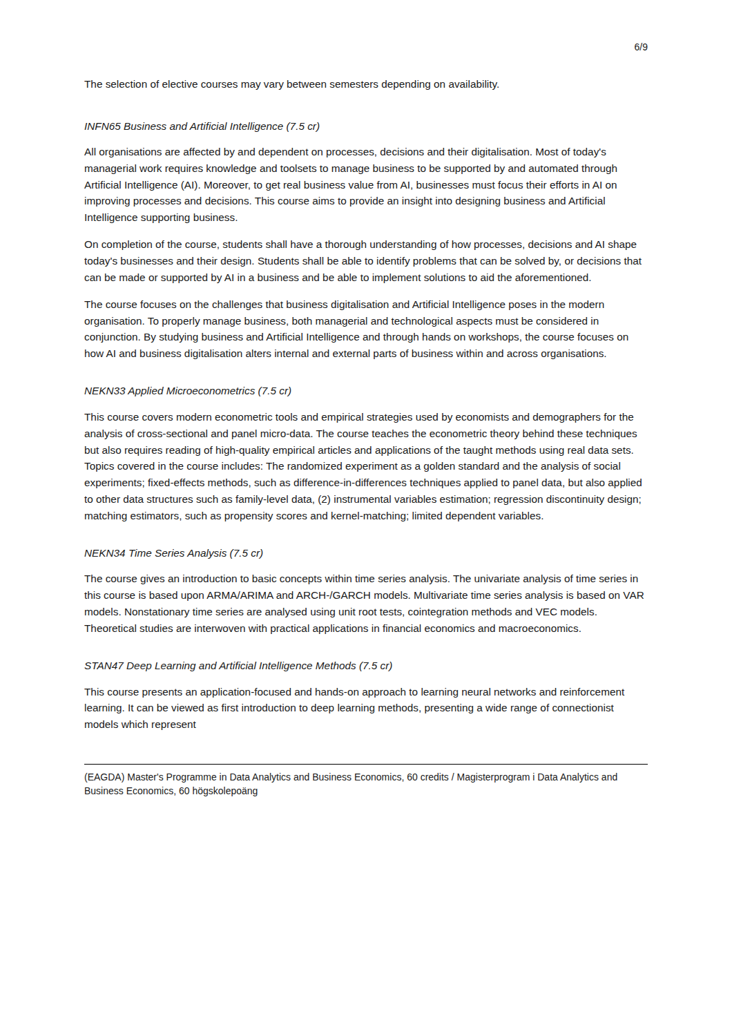6/9
The selection of elective courses may vary between semesters depending on availability.
INFN65 Business and Artificial Intelligence (7.5 cr)
All organisations are affected by and dependent on processes, decisions and their digitalisation. Most of today's managerial work requires knowledge and toolsets to manage business to be supported by and automated through Artificial Intelligence (AI). Moreover, to get real business value from AI, businesses must focus their efforts in AI on improving processes and decisions. This course aims to provide an insight into designing business and Artificial Intelligence supporting business.
On completion of the course, students shall have a thorough understanding of how processes, decisions and AI shape today's businesses and their design. Students shall be able to identify problems that can be solved by, or decisions that can be made or supported by AI in a business and be able to implement solutions to aid the aforementioned.
The course focuses on the challenges that business digitalisation and Artificial Intelligence poses in the modern organisation. To properly manage business, both managerial and technological aspects must be considered in conjunction. By studying business and Artificial Intelligence and through hands on workshops, the course focuses on how AI and business digitalisation alters internal and external parts of business within and across organisations.
NEKN33 Applied Microeconometrics (7.5 cr)
This course covers modern econometric tools and empirical strategies used by economists and demographers for the analysis of cross-sectional and panel micro-data. The course teaches the econometric theory behind these techniques but also requires reading of high-quality empirical articles and applications of the taught methods using real data sets. Topics covered in the course includes: The randomized experiment as a golden standard and the analysis of social experiments; fixed-effects methods, such as difference-in-differences techniques applied to panel data, but also applied to other data structures such as family-level data, (2) instrumental variables estimation; regression discontinuity design; matching estimators, such as propensity scores and kernel-matching; limited dependent variables.
NEKN34 Time Series Analysis (7.5 cr)
The course gives an introduction to basic concepts within time series analysis. The univariate analysis of time series in this course is based upon ARMA/ARIMA and ARCH-/GARCH models. Multivariate time series analysis is based on VAR models. Nonstationary time series are analysed using unit root tests, cointegration methods and VEC models. Theoretical studies are interwoven with practical applications in financial economics and macroeconomics.
STAN47 Deep Learning and Artificial Intelligence Methods (7.5 cr)
This course presents an application-focused and hands-on approach to learning neural networks and reinforcement learning. It can be viewed as first introduction to deep learning methods, presenting a wide range of connectionist models which represent
(EAGDA) Master's Programme in Data Analytics and Business Economics, 60 credits / Magisterprogram i Data Analytics and Business Economics, 60 högskolepoäng